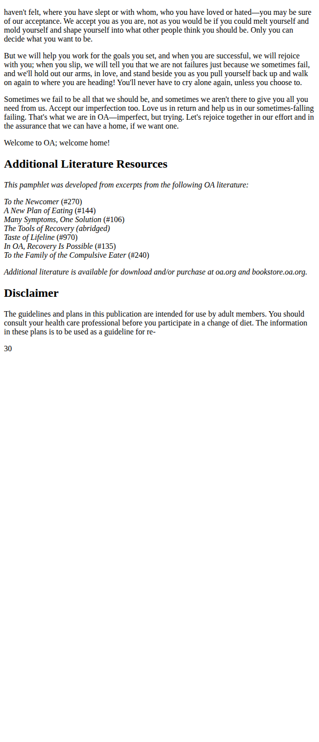haven't felt, where you have slept or with whom, who you have loved or hated—you may be sure of our acceptance. We accept you as you are, not as you would be if you could melt yourself and mold yourself and shape yourself into what other people think you should be. Only you can decide what you want to be.
But we will help you work for the goals you set, and when you are successful, we will rejoice with you; when you slip, we will tell you that we are not failures just because we sometimes fail, and we'll hold out our arms, in love, and stand beside you as you pull yourself back up and walk on again to where you are heading! You'll never have to cry alone again, unless you choose to.
Sometimes we fail to be all that we should be, and sometimes we aren't there to give you all you need from us. Accept our imperfection too. Love us in return and help us in our sometimes-falling failing. That's what we are in OA—imperfect, but trying. Let's rejoice together in our effort and in the assurance that we can have a home, if we want one.
Welcome to OA; welcome home!
Additional Literature Resources
This pamphlet was developed from excerpts from the following OA literature:
To the Newcomer (#270)
A New Plan of Eating (#144)
Many Symptoms, One Solution (#106)
The Tools of Recovery (abridged)
Taste of Lifeline (#970)
In OA, Recovery Is Possible (#135)
To the Family of the Compulsive Eater (#240)
Additional literature is available for download and/or purchase at oa.org and bookstore.oa.org.
Disclaimer
The guidelines and plans in this publication are intended for use by adult members. You should consult your health care professional before you participate in a change of diet. The information in these plans is to be used as a guideline for re-
30